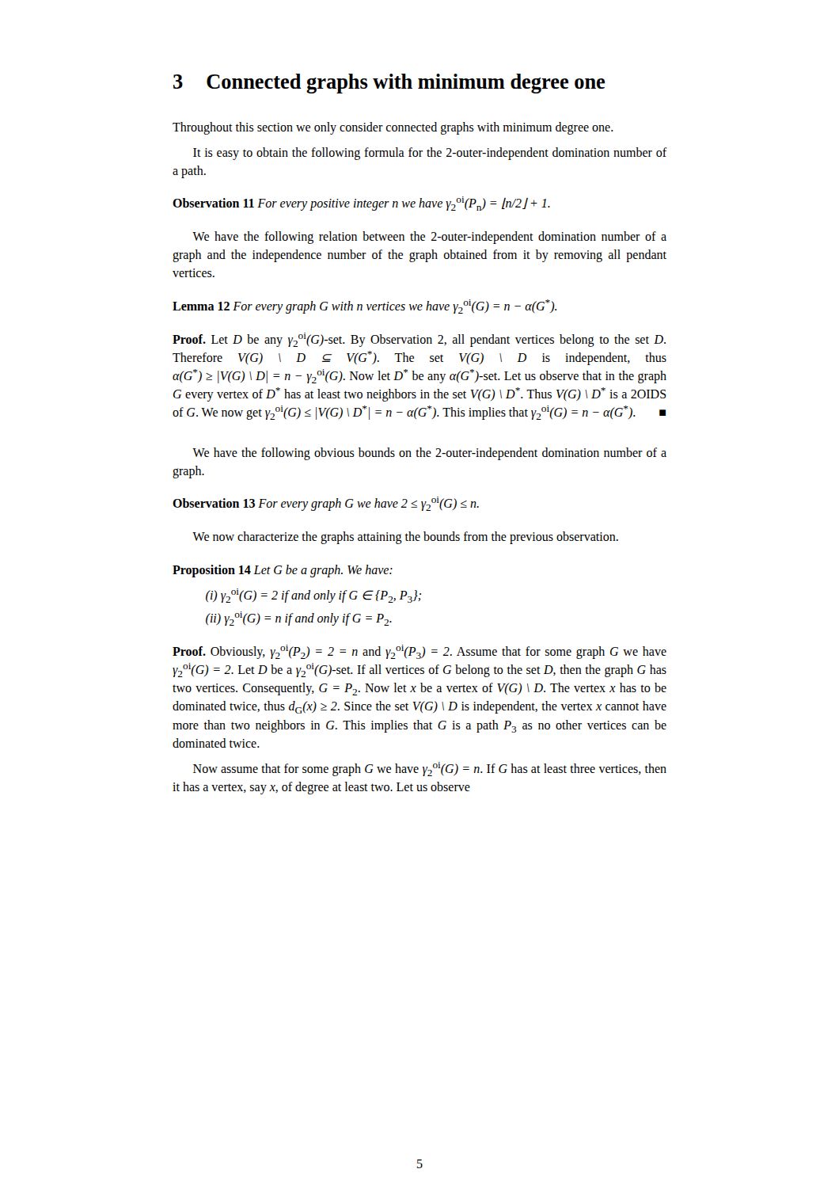3 Connected graphs with minimum degree one
Throughout this section we only consider connected graphs with minimum degree one.
It is easy to obtain the following formula for the 2-outer-independent domination number of a path.
Observation 11 For every positive integer n we have γ2oi(Pn) = ⌊n/2⌋ + 1.
We have the following relation between the 2-outer-independent domination number of a graph and the independence number of the graph obtained from it by removing all pendant vertices.
Lemma 12 For every graph G with n vertices we have γ2oi(G) = n − α(G*).
Proof. Let D be any γ2oi(G)-set. By Observation 2, all pendant vertices belong to the set D. Therefore V(G) \ D ⊆ V(G*). The set V(G) \ D is independent, thus α(G*) ≥ |V(G) \ D| = n − γ2oi(G). Now let D* be any α(G*)-set. Let us observe that in the graph G every vertex of D* has at least two neighbors in the set V(G) \ D*. Thus V(G) \ D* is a 2OIDS of G. We now get γ2oi(G) ≤ |V(G) \ D*| = n − α(G*). This implies that γ2oi(G) = n − α(G*). ■
We have the following obvious bounds on the 2-outer-independent domination number of a graph.
Observation 13 For every graph G we have 2 ≤ γ2oi(G) ≤ n.
We now characterize the graphs attaining the bounds from the previous observation.
Proposition 14 Let G be a graph. We have:
(i) γ2oi(G) = 2 if and only if G ∈ {P2, P3};
(ii) γ2oi(G) = n if and only if G = P2.
Proof. Obviously, γ2oi(P2) = 2 = n and γ2oi(P3) = 2. Assume that for some graph G we have γ2oi(G) = 2. Let D be a γ2oi(G)-set. If all vertices of G belong to the set D, then the graph G has two vertices. Consequently, G = P2. Now let x be a vertex of V(G) \ D. The vertex x has to be dominated twice, thus dG(x) ≥ 2. Since the set V(G) \ D is independent, the vertex x cannot have more than two neighbors in G. This implies that G is a path P3 as no other vertices can be dominated twice.
Now assume that for some graph G we have γ2oi(G) = n. If G has at least three vertices, then it has a vertex, say x, of degree at least two. Let us observe
5